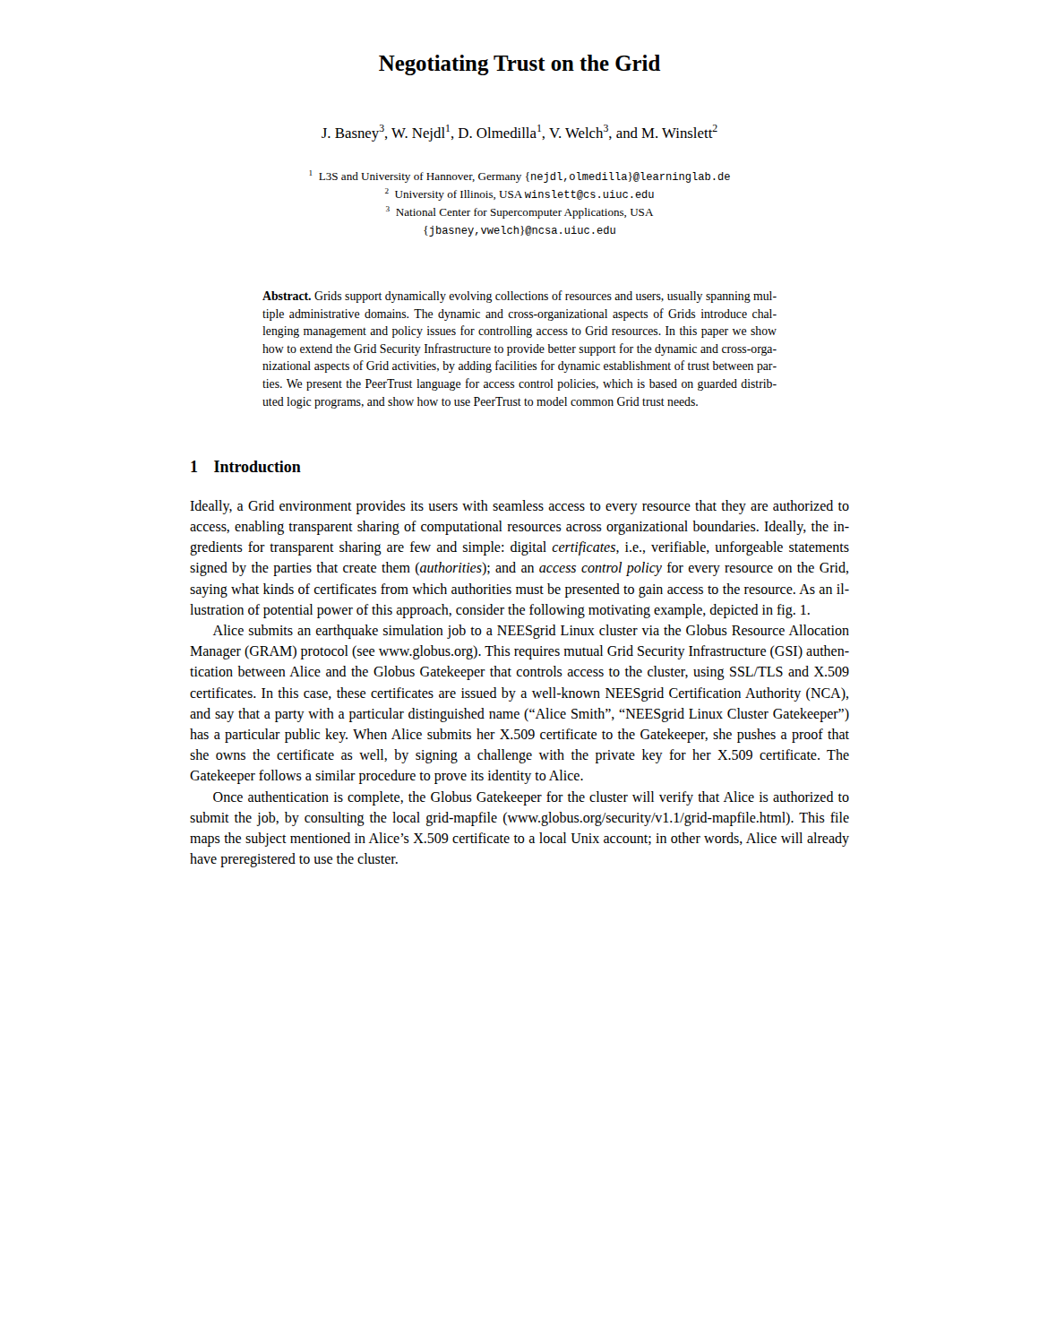Negotiating Trust on the Grid
J. Basney3, W. Nejdl1, D. Olmedilla1, V. Welch3, and M. Winslett2
1 L3S and University of Hannover, Germany {nejdl,olmedilla}@learninglab.de
2 University of Illinois, USA winslett@cs.uiuc.edu
3 National Center for Supercomputer Applications, USA
{jbasney,vwelch}@ncsa.uiuc.edu
Abstract. Grids support dynamically evolving collections of resources and users, usually spanning multiple administrative domains. The dynamic and cross-organizational aspects of Grids introduce challenging management and policy issues for controlling access to Grid resources. In this paper we show how to extend the Grid Security Infrastructure to provide better support for the dynamic and cross-organizational aspects of Grid activities, by adding facilities for dynamic establishment of trust between parties. We present the PeerTrust language for access control policies, which is based on guarded distributed logic programs, and show how to use PeerTrust to model common Grid trust needs.
1 Introduction
Ideally, a Grid environment provides its users with seamless access to every resource that they are authorized to access, enabling transparent sharing of computational resources across organizational boundaries. Ideally, the ingredients for transparent sharing are few and simple: digital certificates, i.e., verifiable, unforgeable statements signed by the parties that create them (authorities); and an access control policy for every resource on the Grid, saying what kinds of certificates from which authorities must be presented to gain access to the resource. As an illustration of potential power of this approach, consider the following motivating example, depicted in fig. 1.
Alice submits an earthquake simulation job to a NEESgrid Linux cluster via the Globus Resource Allocation Manager (GRAM) protocol (see www.globus.org). This requires mutual Grid Security Infrastructure (GSI) authentication between Alice and the Globus Gatekeeper that controls access to the cluster, using SSL/TLS and X.509 certificates. In this case, these certificates are issued by a well-known NEESgrid Certification Authority (NCA), and say that a party with a particular distinguished name (“Alice Smith”, “NEESgrid Linux Cluster Gatekeeper”) has a particular public key. When Alice submits her X.509 certificate to the Gatekeeper, she pushes a proof that she owns the certificate as well, by signing a challenge with the private key for her X.509 certificate. The Gatekeeper follows a similar procedure to prove its identity to Alice.
Once authentication is complete, the Globus Gatekeeper for the cluster will verify that Alice is authorized to submit the job, by consulting the local grid-mapfile (www.globus.org/security/v1.1/grid-mapfile.html). This file maps the subject mentioned in Alice’s X.509 certificate to a local Unix account; in other words, Alice will already have preregistered to use the cluster.